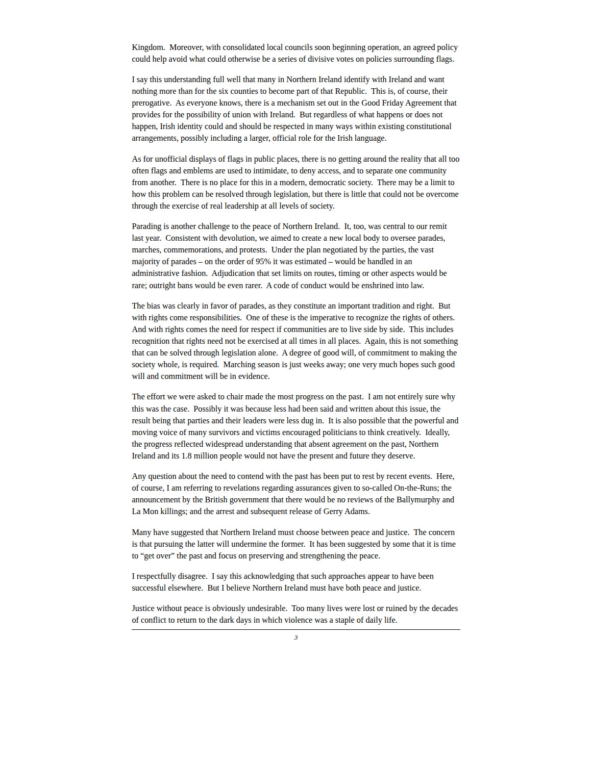Kingdom. Moreover, with consolidated local councils soon beginning operation, an agreed policy could help avoid what could otherwise be a series of divisive votes on policies surrounding flags.
I say this understanding full well that many in Northern Ireland identify with Ireland and want nothing more than for the six counties to become part of that Republic. This is, of course, their prerogative. As everyone knows, there is a mechanism set out in the Good Friday Agreement that provides for the possibility of union with Ireland. But regardless of what happens or does not happen, Irish identity could and should be respected in many ways within existing constitutional arrangements, possibly including a larger, official role for the Irish language.
As for unofficial displays of flags in public places, there is no getting around the reality that all too often flags and emblems are used to intimidate, to deny access, and to separate one community from another. There is no place for this in a modern, democratic society. There may be a limit to how this problem can be resolved through legislation, but there is little that could not be overcome through the exercise of real leadership at all levels of society.
Parading is another challenge to the peace of Northern Ireland. It, too, was central to our remit last year. Consistent with devolution, we aimed to create a new local body to oversee parades, marches, commemorations, and protests. Under the plan negotiated by the parties, the vast majority of parades – on the order of 95% it was estimated – would be handled in an administrative fashion. Adjudication that set limits on routes, timing or other aspects would be rare; outright bans would be even rarer. A code of conduct would be enshrined into law.
The bias was clearly in favor of parades, as they constitute an important tradition and right. But with rights come responsibilities. One of these is the imperative to recognize the rights of others. And with rights comes the need for respect if communities are to live side by side. This includes recognition that rights need not be exercised at all times in all places. Again, this is not something that can be solved through legislation alone. A degree of good will, of commitment to making the society whole, is required. Marching season is just weeks away; one very much hopes such good will and commitment will be in evidence.
The effort we were asked to chair made the most progress on the past. I am not entirely sure why this was the case. Possibly it was because less had been said and written about this issue, the result being that parties and their leaders were less dug in. It is also possible that the powerful and moving voice of many survivors and victims encouraged politicians to think creatively. Ideally, the progress reflected widespread understanding that absent agreement on the past, Northern Ireland and its 1.8 million people would not have the present and future they deserve.
Any question about the need to contend with the past has been put to rest by recent events. Here, of course, I am referring to revelations regarding assurances given to so-called On-the-Runs; the announcement by the British government that there would be no reviews of the Ballymurphy and La Mon killings; and the arrest and subsequent release of Gerry Adams.
Many have suggested that Northern Ireland must choose between peace and justice. The concern is that pursuing the latter will undermine the former. It has been suggested by some that it is time to “get over” the past and focus on preserving and strengthening the peace.
I respectfully disagree. I say this acknowledging that such approaches appear to have been successful elsewhere. But I believe Northern Ireland must have both peace and justice.
Justice without peace is obviously undesirable. Too many lives were lost or ruined by the decades of conflict to return to the dark days in which violence was a staple of daily life.
3